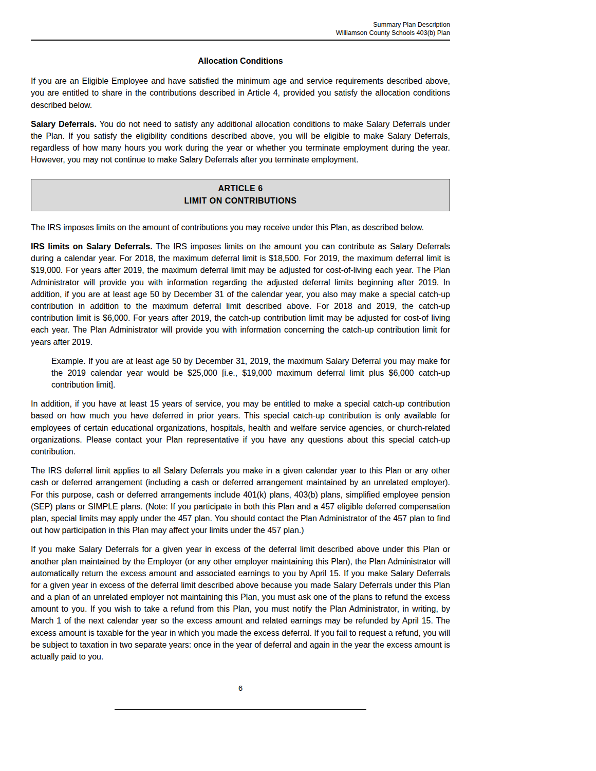Summary Plan Description
Williamson County Schools 403(b) Plan
Allocation Conditions
If you are an Eligible Employee and have satisfied the minimum age and service requirements described above, you are entitled to share in the contributions described in Article 4, provided you satisfy the allocation conditions described below.
Salary Deferrals. You do not need to satisfy any additional allocation conditions to make Salary Deferrals under the Plan. If you satisfy the eligibility conditions described above, you will be eligible to make Salary Deferrals, regardless of how many hours you work during the year or whether you terminate employment during the year. However, you may not continue to make Salary Deferrals after you terminate employment.
ARTICLE 6 LIMIT ON CONTRIBUTIONS
The IRS imposes limits on the amount of contributions you may receive under this Plan, as described below.
IRS limits on Salary Deferrals. The IRS imposes limits on the amount you can contribute as Salary Deferrals during a calendar year. For 2018, the maximum deferral limit is $18,500. For 2019, the maximum deferral limit is $19,000. For years after 2019, the maximum deferral limit may be adjusted for cost-of-living each year. The Plan Administrator will provide you with information regarding the adjusted deferral limits beginning after 2019. In addition, if you are at least age 50 by December 31 of the calendar year, you also may make a special catch-up contribution in addition to the maximum deferral limit described above. For 2018 and 2019, the catch-up contribution limit is $6,000. For years after 2019, the catch-up contribution limit may be adjusted for cost-of living each year. The Plan Administrator will provide you with information concerning the catch-up contribution limit for years after 2019.
Example. If you are at least age 50 by December 31, 2019, the maximum Salary Deferral you may make for the 2019 calendar year would be $25,000 [i.e., $19,000 maximum deferral limit plus $6,000 catch-up contribution limit].
In addition, if you have at least 15 years of service, you may be entitled to make a special catch-up contribution based on how much you have deferred in prior years. This special catch-up contribution is only available for employees of certain educational organizations, hospitals, health and welfare service agencies, or church-related organizations. Please contact your Plan representative if you have any questions about this special catch-up contribution.
The IRS deferral limit applies to all Salary Deferrals you make in a given calendar year to this Plan or any other cash or deferred arrangement (including a cash or deferred arrangement maintained by an unrelated employer). For this purpose, cash or deferred arrangements include 401(k) plans, 403(b) plans, simplified employee pension (SEP) plans or SIMPLE plans. (Note: If you participate in both this Plan and a 457 eligible deferred compensation plan, special limits may apply under the 457 plan. You should contact the Plan Administrator of the 457 plan to find out how participation in this Plan may affect your limits under the 457 plan.)
If you make Salary Deferrals for a given year in excess of the deferral limit described above under this Plan or another plan maintained by the Employer (or any other employer maintaining this Plan), the Plan Administrator will automatically return the excess amount and associated earnings to you by April 15. If you make Salary Deferrals for a given year in excess of the deferral limit described above because you made Salary Deferrals under this Plan and a plan of an unrelated employer not maintaining this Plan, you must ask one of the plans to refund the excess amount to you. If you wish to take a refund from this Plan, you must notify the Plan Administrator, in writing, by March 1 of the next calendar year so the excess amount and related earnings may be refunded by April 15. The excess amount is taxable for the year in which you made the excess deferral. If you fail to request a refund, you will be subject to taxation in two separate years: once in the year of deferral and again in the year the excess amount is actually paid to you.
6